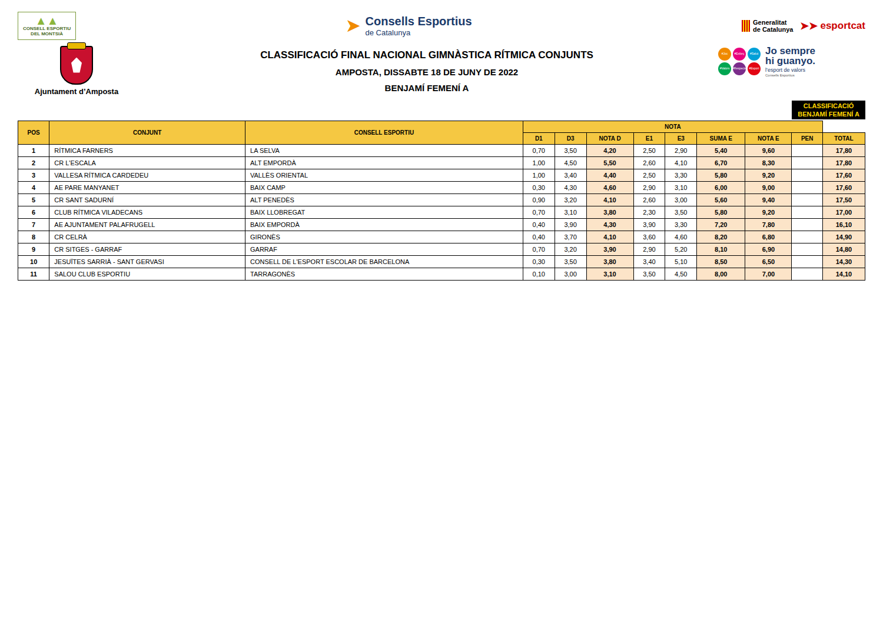▲▲ CONSELL ESPORTIU
DEL MONTSIÀ
➤ Consells Esportiusde Catalunya
Generalitat
de Catalunya
➤➤ esportcat
Ajuntament d’Amposta
CLASSIFICACIÓ FINAL NACIONAL GIMNÀSTICA RÍTMICA CONJUNTS
AMPOSTA, DISSABTE 18 DE JUNY DE 2022
BENJAMÍ FEMENÍ A
#Joc #Esforç #Salut #Valors #Respecte #Esport
Jo sempre
hi guanyo. l’esport de valors Consells Esportius
CLASSIFICACIÓ
BENJAMÍ FEMENÍ A
| POS | CONJUNT | CONSELL ESPORTIU | NOTA |
| --- | --- | --- | --- |
| D1 | D3 | NOTA D | E1 | E3 | SUMA E | NOTA E | PEN | TOTAL |
| 1 | RÍTMICA FARNERS | LA SELVA | 0,70 | 3,50 | 4,20 | 2,50 | 2,90 | 5,40 | 9,60 | | 17,80 |
| 2 | CR L'ESCALA | ALT EMPORDÀ | 1,00 | 4,50 | 5,50 | 2,60 | 4,10 | 6,70 | 8,30 | | 17,80 |
| 3 | VALLESA RÍTMICA CARDEDEU | VALLÈS ORIENTAL | 1,00 | 3,40 | 4,40 | 2,50 | 3,30 | 5,80 | 9,20 | | 17,60 |
| 4 | AE PARE MANYANET | BAIX CAMP | 0,30 | 4,30 | 4,60 | 2,90 | 3,10 | 6,00 | 9,00 | | 17,60 |
| 5 | CR SANT SADURNÍ | ALT PENEDÈS | 0,90 | 3,20 | 4,10 | 2,60 | 3,00 | 5,60 | 9,40 | | 17,50 |
| 6 | CLUB RÍTMICA VILADECANS | BAIX LLOBREGAT | 0,70 | 3,10 | 3,80 | 2,30 | 3,50 | 5,80 | 9,20 | | 17,00 |
| 7 | AE AJUNTAMENT PALAFRUGELL | BAIX EMPORDÀ | 0,40 | 3,90 | 4,30 | 3,90 | 3,30 | 7,20 | 7,80 | | 16,10 |
| 8 | CR CELRÀ | GIRONÈS | 0,40 | 3,70 | 4,10 | 3,60 | 4,60 | 8,20 | 6,80 | | 14,90 |
| 9 | CR SITGES - GARRAF | GARRAF | 0,70 | 3,20 | 3,90 | 2,90 | 5,20 | 8,10 | 6,90 | | 14,80 |
| 10 | JESUÏTES SARRIÀ - SANT GERVASI | CONSELL DE L'ESPORT ESCOLAR DE BARCELONA | 0,30 | 3,50 | 3,80 | 3,40 | 5,10 | 8,50 | 6,50 | | 14,30 |
| 11 | SALOU CLUB ESPORTIU | TARRAGONÈS | 0,10 | 3,00 | 3,10 | 3,50 | 4,50 | 8,00 | 7,00 | | 14,10 |